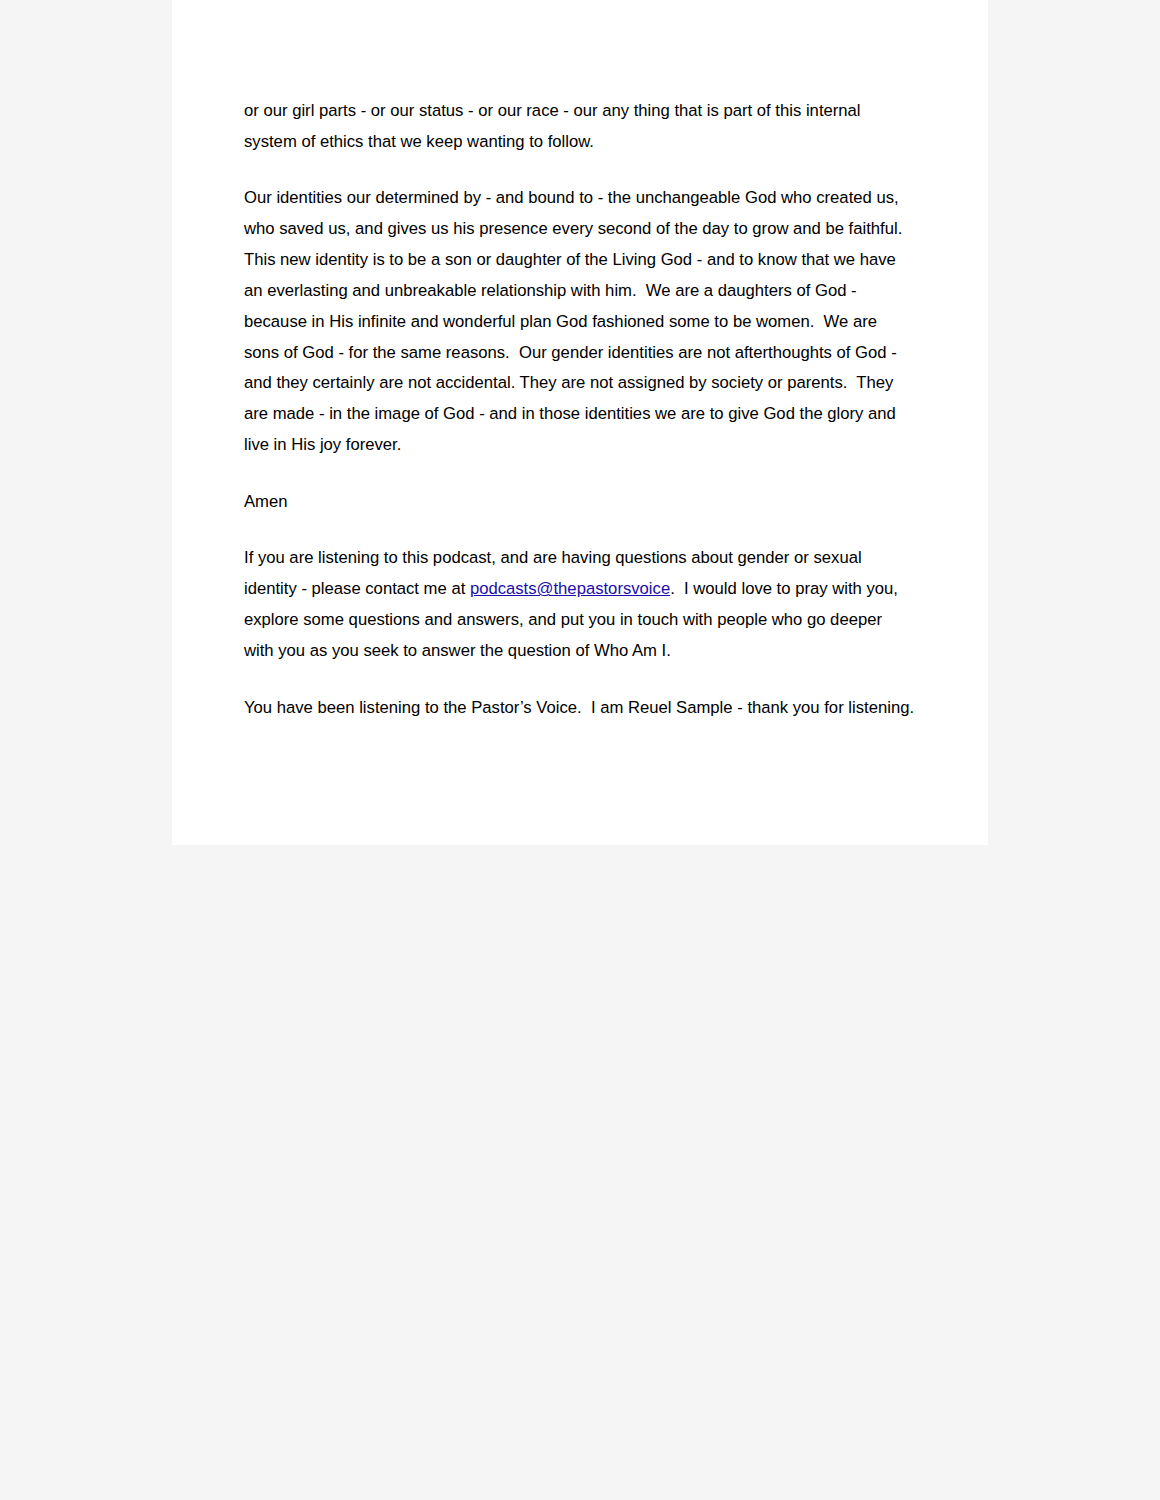or our girl parts - or our status - or our race - our any thing that is part of this internal system of ethics that we keep wanting to follow.
Our identities our determined by - and bound to - the unchangeable God who created us, who saved us, and gives us his presence every second of the day to grow and be faithful. This new identity is to be a son or daughter of the Living God - and to know that we have an everlasting and unbreakable relationship with him. We are a daughters of God - because in His infinite and wonderful plan God fashioned some to be women. We are sons of God - for the same reasons. Our gender identities are not afterthoughts of God - and they certainly are not accidental. They are not assigned by society or parents. They are made - in the image of God - and in those identities we are to give God the glory and live in His joy forever.
Amen
If you are listening to this podcast, and are having questions about gender or sexual identity - please contact me at podcasts@thepastorsvoice. I would love to pray with you, explore some questions and answers, and put you in touch with people who go deeper with you as you seek to answer the question of Who Am I.
You have been listening to the Pastor’s Voice. I am Reuel Sample - thank you for listening.